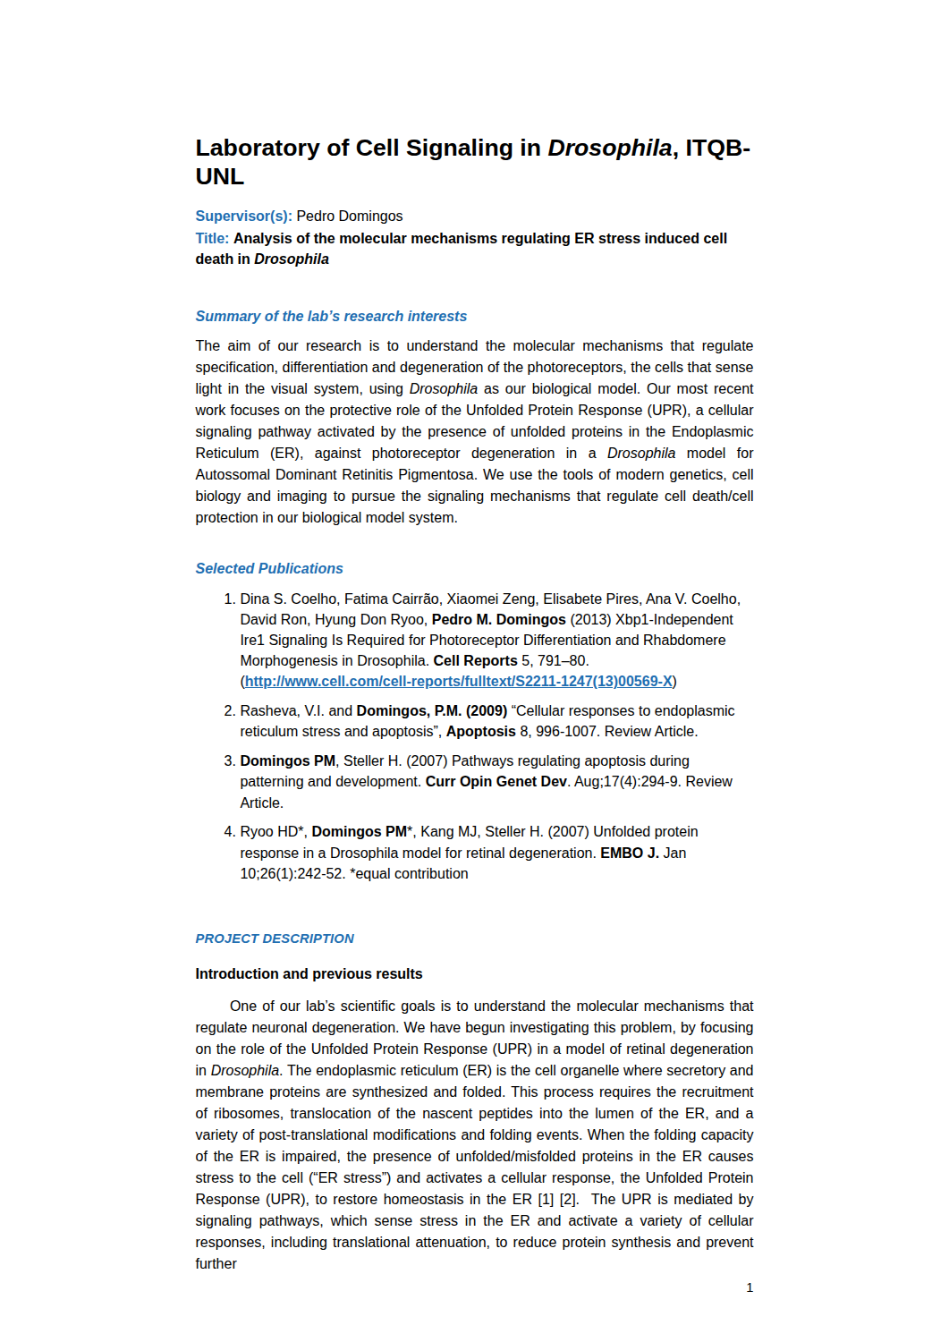Laboratory of Cell Signaling in Drosophila, ITQB-UNL
Supervisor(s): Pedro Domingos
Title: Analysis of the molecular mechanisms regulating ER stress induced cell death in Drosophila
Summary of the lab’s research interests
The aim of our research is to understand the molecular mechanisms that regulate specification, differentiation and degeneration of the photoreceptors, the cells that sense light in the visual system, using Drosophila as our biological model. Our most recent work focuses on the protective role of the Unfolded Protein Response (UPR), a cellular signaling pathway activated by the presence of unfolded proteins in the Endoplasmic Reticulum (ER), against photoreceptor degeneration in a Drosophila model for Autossomal Dominant Retinitis Pigmentosa. We use the tools of modern genetics, cell biology and imaging to pursue the signaling mechanisms that regulate cell death/cell protection in our biological model system.
Selected Publications
Dina S. Coelho, Fatima Cairrão, Xiaomei Zeng, Elisabete Pires, Ana V. Coelho, David Ron, Hyung Don Ryoo, Pedro M. Domingos (2013) Xbp1-Independent Ire1 Signaling Is Required for Photoreceptor Differentiation and Rhabdomere Morphogenesis in Drosophila. Cell Reports 5, 791–80. (http://www.cell.com/cell-reports/fulltext/S2211-1247(13)00569-X)
Rasheva, V.I. and Domingos, P.M. (2009) “Cellular responses to endoplasmic reticulum stress and apoptosis”, Apoptosis 8, 996-1007. Review Article.
Domingos PM, Steller H. (2007) Pathways regulating apoptosis during patterning and development. Curr Opin Genet Dev. Aug;17(4):294-9. Review Article.
Ryoo HD*, Domingos PM*, Kang MJ, Steller H. (2007) Unfolded protein response in a Drosophila model for retinal degeneration. EMBO J. Jan 10;26(1):242-52. *equal contribution
PROJECT DESCRIPTION
Introduction and previous results
One of our lab’s scientific goals is to understand the molecular mechanisms that regulate neuronal degeneration. We have begun investigating this problem, by focusing on the role of the Unfolded Protein Response (UPR) in a model of retinal degeneration in Drosophila. The endoplasmic reticulum (ER) is the cell organelle where secretory and membrane proteins are synthesized and folded. This process requires the recruitment of ribosomes, translocation of the nascent peptides into the lumen of the ER, and a variety of post-translational modifications and folding events. When the folding capacity of the ER is impaired, the presence of unfolded/misfolded proteins in the ER causes stress to the cell (“ER stress”) and activates a cellular response, the Unfolded Protein Response (UPR), to restore homeostasis in the ER [1] [2]. The UPR is mediated by signaling pathways, which sense stress in the ER and activate a variety of cellular responses, including translational attenuation, to reduce protein synthesis and prevent further
1